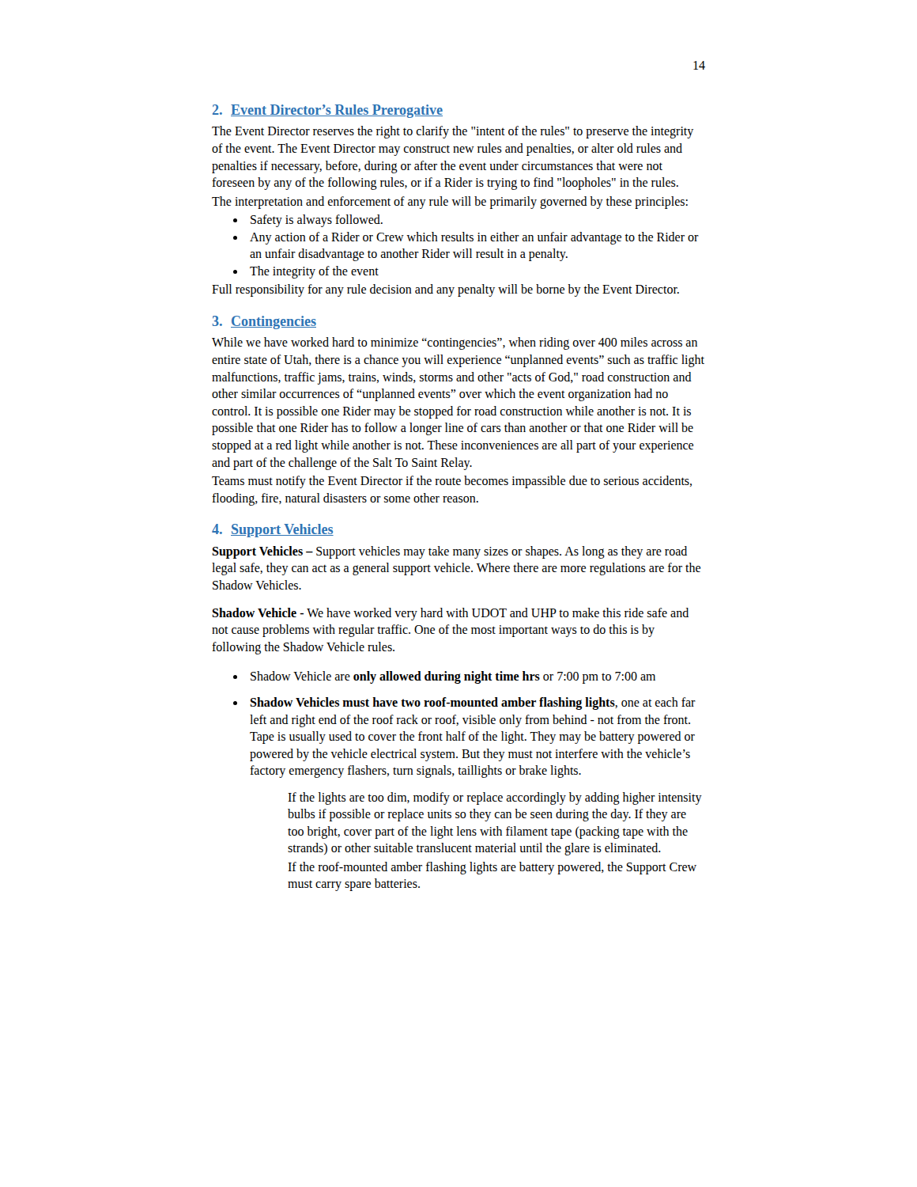14
2. Event Director’s Rules Prerogative
The Event Director reserves the right to clarify the "intent of the rules" to preserve the integrity of the event. The Event Director may construct new rules and penalties, or alter old rules and penalties if necessary, before, during or after the event under circumstances that were not foreseen by any of the following rules, or if a Rider is trying to find "loopholes" in the rules.
The interpretation and enforcement of any rule will be primarily governed by these principles:
Safety is always followed.
Any action of a Rider or Crew which results in either an unfair advantage to the Rider or an unfair disadvantage to another Rider will result in a penalty.
The integrity of the event
Full responsibility for any rule decision and any penalty will be borne by the Event Director.
3. Contingencies
While we have worked hard to minimize “contingencies”, when riding over 400 miles across an entire state of Utah, there is a chance you will experience “unplanned events” such as traffic light malfunctions, traffic jams, trains, winds, storms and other "acts of God," road construction and other similar occurrences of “unplanned events” over which the event organization had no control. It is possible one Rider may be stopped for road construction while another is not. It is possible that one Rider has to follow a longer line of cars than another or that one Rider will be stopped at a red light while another is not. These inconveniences are all part of your experience and part of the challenge of the Salt To Saint Relay.
Teams must notify the Event Director if the route becomes impassible due to serious accidents, flooding, fire, natural disasters or some other reason.
4. Support Vehicles
Support Vehicles – Support vehicles may take many sizes or shapes. As long as they are road legal safe, they can act as a general support vehicle. Where there are more regulations are for the Shadow Vehicles.
Shadow Vehicle - We have worked very hard with UDOT and UHP to make this ride safe and not cause problems with regular traffic. One of the most important ways to do this is by following the Shadow Vehicle rules.
Shadow Vehicle are only allowed during night time hrs or 7:00 pm to 7:00 am
Shadow Vehicles must have two roof-mounted amber flashing lights, one at each far left and right end of the roof rack or roof, visible only from behind - not from the front. Tape is usually used to cover the front half of the light. They may be battery powered or powered by the vehicle electrical system. But they must not interfere with the vehicle’s factory emergency flashers, turn signals, taillights or brake lights.
If the lights are too dim, modify or replace accordingly by adding higher intensity bulbs if possible or replace units so they can be seen during the day. If they are too bright, cover part of the light lens with filament tape (packing tape with the strands) or other suitable translucent material until the glare is eliminated.
If the roof-mounted amber flashing lights are battery powered, the Support Crew must carry spare batteries.